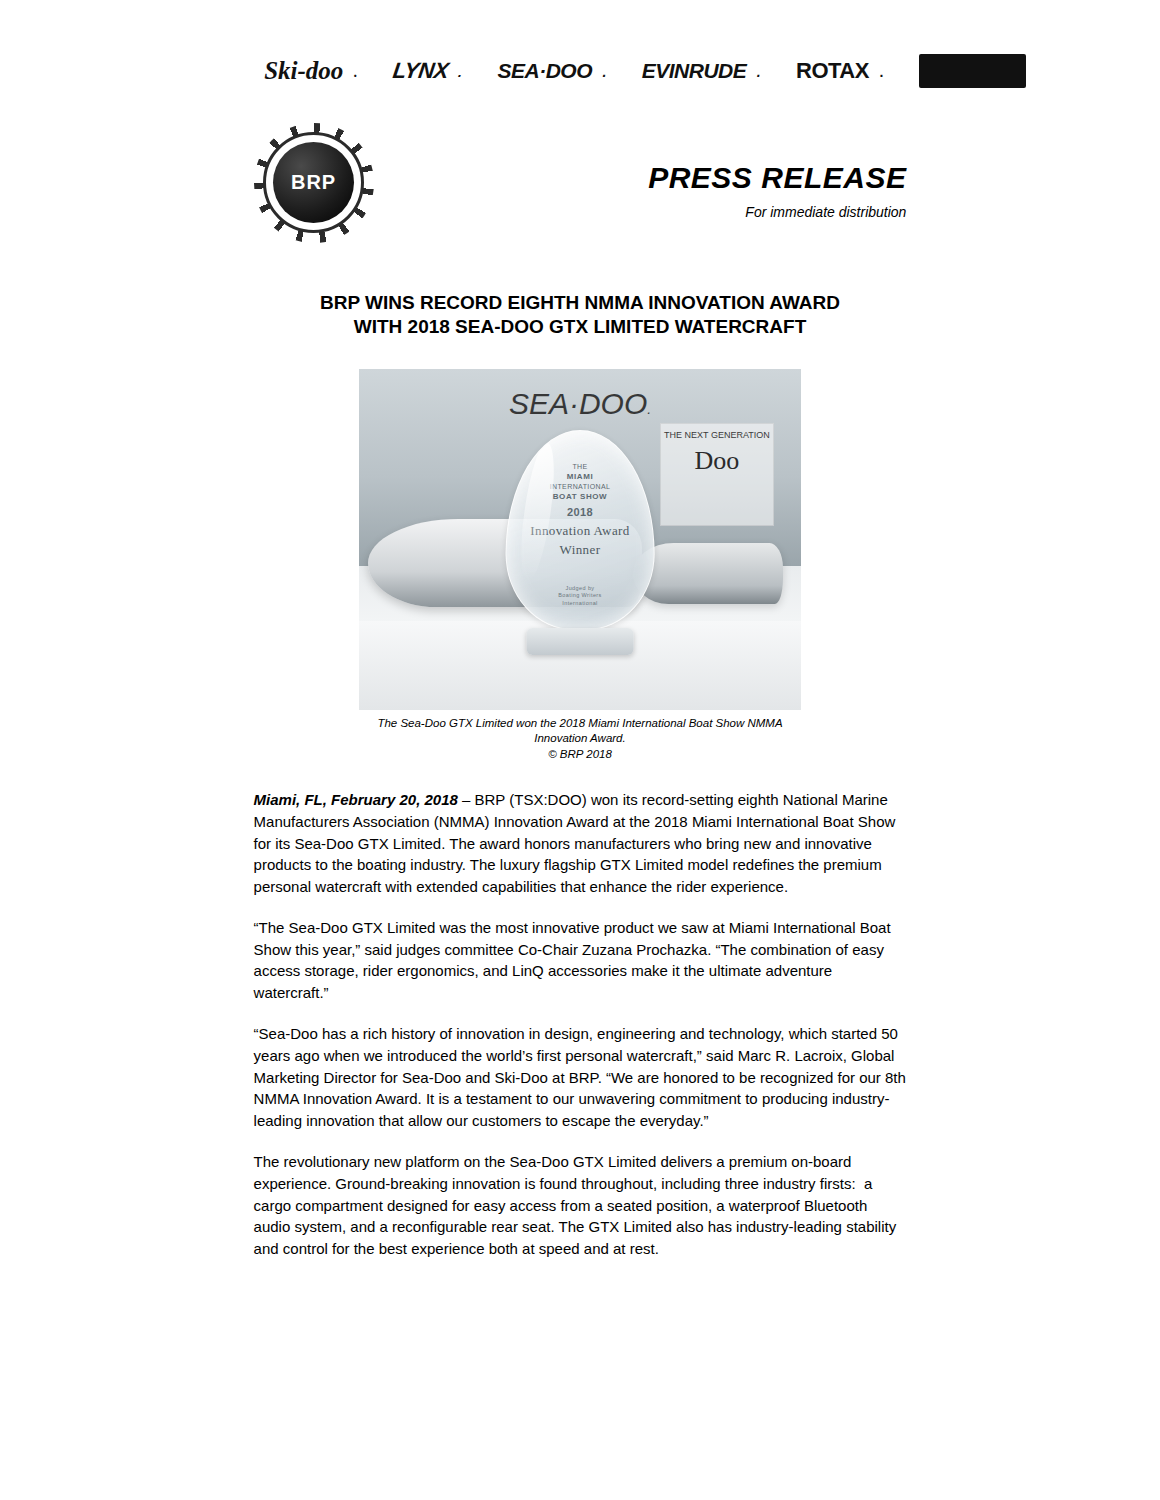Ski-doo. LYNX. SEA·DOO. EVINRUDE. ROTAX. can-am.
BRP
PRESS RELEASE
For immediate distribution
BRP WINS RECORD EIGHTH NMMA INNOVATION AWARD
WITH 2018 SEA-DOO GTX LIMITED WATERCRAFT
SEA·DOO.
THE NEXT GENERATIONDoo
THE
MIAMI
INTERNATIONAL
BOAT SHOW
2018
Innovation Award
Winner
Judged by
Boating Writers
International
The Sea-Doo GTX Limited won the 2018 Miami International Boat Show NMMA Innovation Award.
© BRP 2018
Miami, FL, February 20, 2018 – BRP (TSX:DOO) won its record-setting eighth National Marine Manufacturers Association (NMMA) Innovation Award at the 2018 Miami International Boat Show for its Sea-Doo GTX Limited. The award honors manufacturers who bring new and innovative products to the boating industry. The luxury flagship GTX Limited model redefines the premium personal watercraft with extended capabilities that enhance the rider experience.
“The Sea-Doo GTX Limited was the most innovative product we saw at Miami International Boat Show this year,” said judges committee Co-Chair Zuzana Prochazka. “The combination of easy access storage, rider ergonomics, and LinQ accessories make it the ultimate adventure watercraft.”
“Sea-Doo has a rich history of innovation in design, engineering and technology, which started 50 years ago when we introduced the world’s first personal watercraft,” said Marc R. Lacroix, Global Marketing Director for Sea-Doo and Ski-Doo at BRP. “We are honored to be recognized for our 8th NMMA Innovation Award. It is a testament to our unwavering commitment to producing industry-leading innovation that allow our customers to escape the everyday.”
The revolutionary new platform on the Sea-Doo GTX Limited delivers a premium on-board experience. Ground-breaking innovation is found throughout, including three industry firsts: a cargo compartment designed for easy access from a seated position, a waterproof Bluetooth audio system, and a reconfigurable rear seat. The GTX Limited also has industry-leading stability and control for the best experience both at speed and at rest.